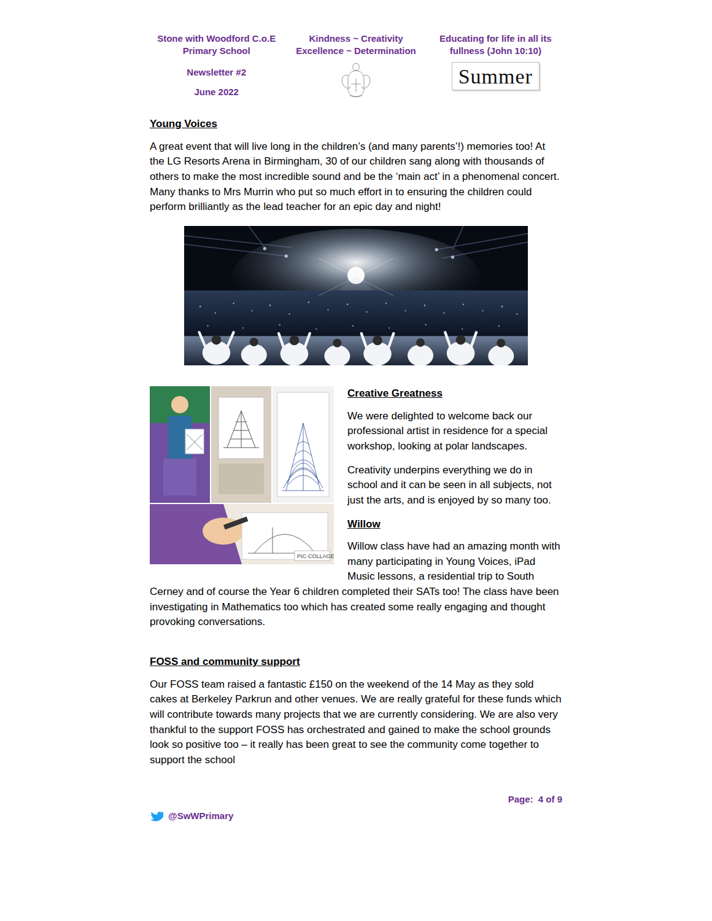Stone with Woodford C.o.E
Primary School
Newsletter #2
June 2022
Kindness ~ Creativity
Excellence ~ Determination
Educating for life in all its
fullness (John 10:10)
Summer
Young Voices
A great event that will live long in the children’s (and many parents’!) memories too! At the LG Resorts Arena in Birmingham, 30 of our children sang along with thousands of others to make the most incredible sound and be the ‘main act’ in a phenomenal concert. Many thanks to Mrs Murrin who put so much effort in to ensuring the children could perform brilliantly as the lead teacher for an epic day and night!
PIC·COLLAGE
Creative Greatness
We were delighted to welcome back our professional artist in residence for a special workshop, looking at polar landscapes.
Creativity underpins everything we do in school and it can be seen in all subjects, not just the arts, and is enjoyed by so many too.
Willow
Willow class have had an amazing month with many participating in Young Voices, iPad Music lessons, a residential trip to South Cerney and of course the Year 6 children completed their SATs too! The class have been investigating in Mathematics too which has created some really engaging and thought provoking conversations.
FOSS and community support
Our FOSS team raised a fantastic £150 on the weekend of the 14 May as they sold cakes at Berkeley Parkrun and other venues. We are really grateful for these funds which will contribute towards many projects that we are currently considering. We are also very thankful to the support FOSS has orchestrated and gained to make the school grounds look so positive too – it really has been great to see the community come together to support the school
Page: 4 of 9
@SwWPrimary